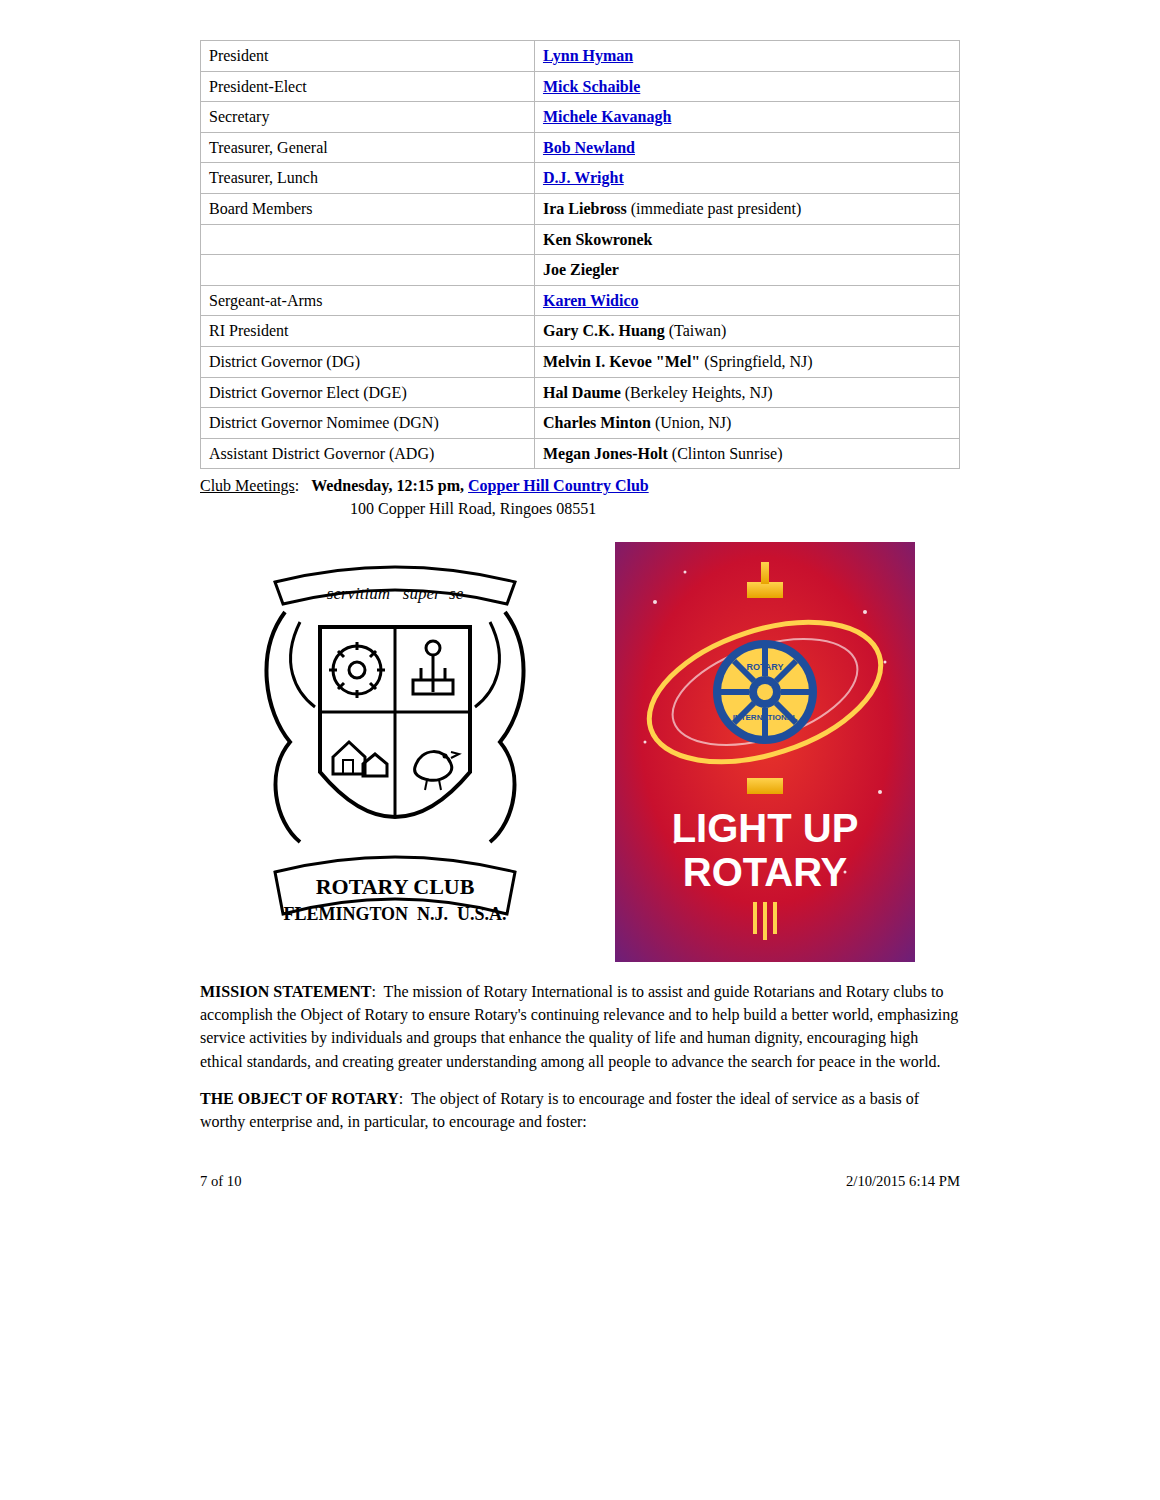| President | Lynn Hyman |
| President-Elect | Mick Schaible |
| Secretary | Michele Kavanagh |
| Treasurer, General | Bob Newland |
| Treasurer, Lunch | D.J. Wright |
| Board Members | Ira Liebross (immediate past president) |
| | Ken Skowronek |
| | Joe Ziegler |
| Sergeant-at-Arms | Karen Widico |
| RI President | Gary C.K. Huang (Taiwan) |
| District Governor (DG) | Melvin I. Kevoe "Mel" (Springfield, NJ) |
| District Governor Elect (DGE) | Hal Daume (Berkeley Heights, NJ) |
| District Governor Nomimee (DGN) | Charles Minton (Union, NJ) |
| Assistant District Governor (ADG) | Megan Jones-Holt (Clinton Sunrise) |
Club Meetings: Wednesday, 12:15 pm, Copper Hill Country Club 100 Copper Hill Road, Ringoes 08551
Rotary Club of Flemington crest servitium super se ROTARY CLUB FLEMINGTON N.J. U.S.A.
Light Up Rotary ROTARY INTERNATIONAL LIGHT UP ROTARY
MISSION STATEMENT: The mission of Rotary International is to assist and guide Rotarians and Rotary clubs to accomplish the Object of Rotary to ensure Rotary's continuing relevance and to help build a better world, emphasizing service activities by individuals and groups that enhance the quality of life and human dignity, encouraging high ethical standards, and creating greater understanding among all people to advance the search for peace in the world.
THE OBJECT OF ROTARY: The object of Rotary is to encourage and foster the ideal of service as a basis of worthy enterprise and, in particular, to encourage and foster:
7 of 10 2/10/2015 6:14 PM